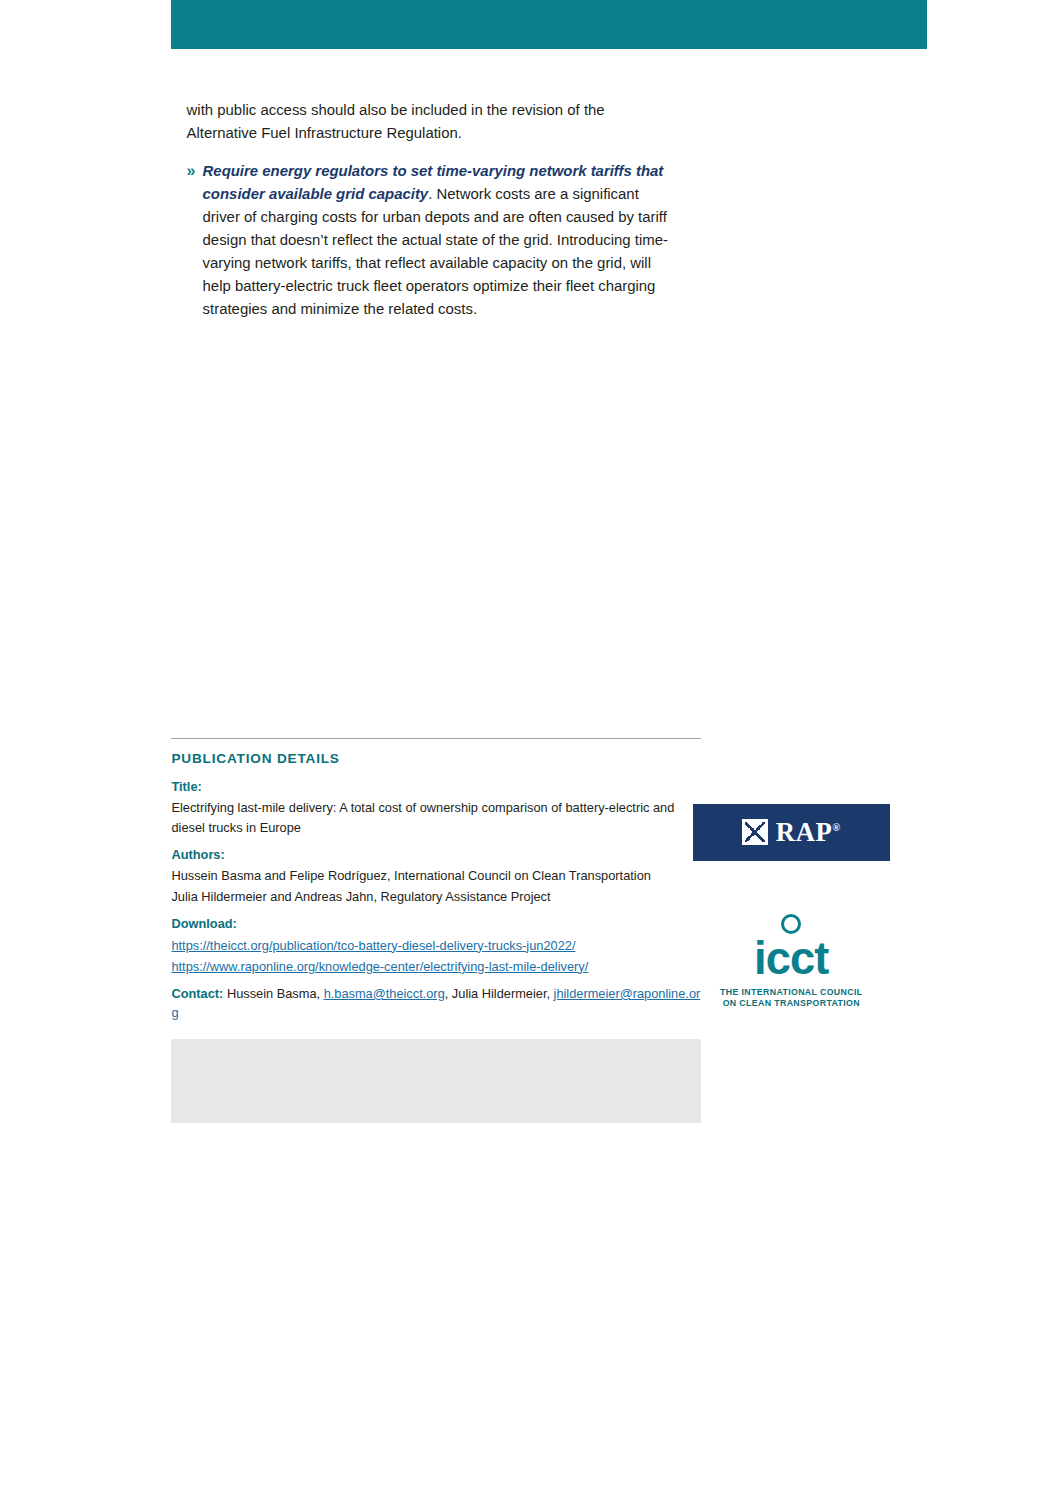with public access should also be included in the revision of the Alternative Fuel Infrastructure Regulation.
Require energy regulators to set time-varying network tariffs that consider available grid capacity. Network costs are a significant driver of charging costs for urban depots and are often caused by tariff design that doesn’t reflect the actual state of the grid. Introducing time-varying network tariffs, that reflect available capacity on the grid, will help battery-electric truck fleet operators optimize their fleet charging strategies and minimize the related costs.
RAP®
icct
THE INTERNATIONAL COUNCIL
ON CLEAN TRANSPORTATION
Publication Details
Title:
Electrifying last-mile delivery: A total cost of ownership comparison of battery-electric and diesel trucks in Europe
Authors:
Hussein Basma and Felipe Rodríguez, International Council on Clean Transportation
Julia Hildermeier and Andreas Jahn, Regulatory Assistance Project
Download:
https://theicct.org/publication/tco-battery-diesel-delivery-trucks-jun2022/
https://www.raponline.org/knowledge-center/electrifying-last-mile-delivery/
Contact: Hussein Basma, h.basma@theicct.org, Julia Hildermeier, jhildermeier@raponline.org